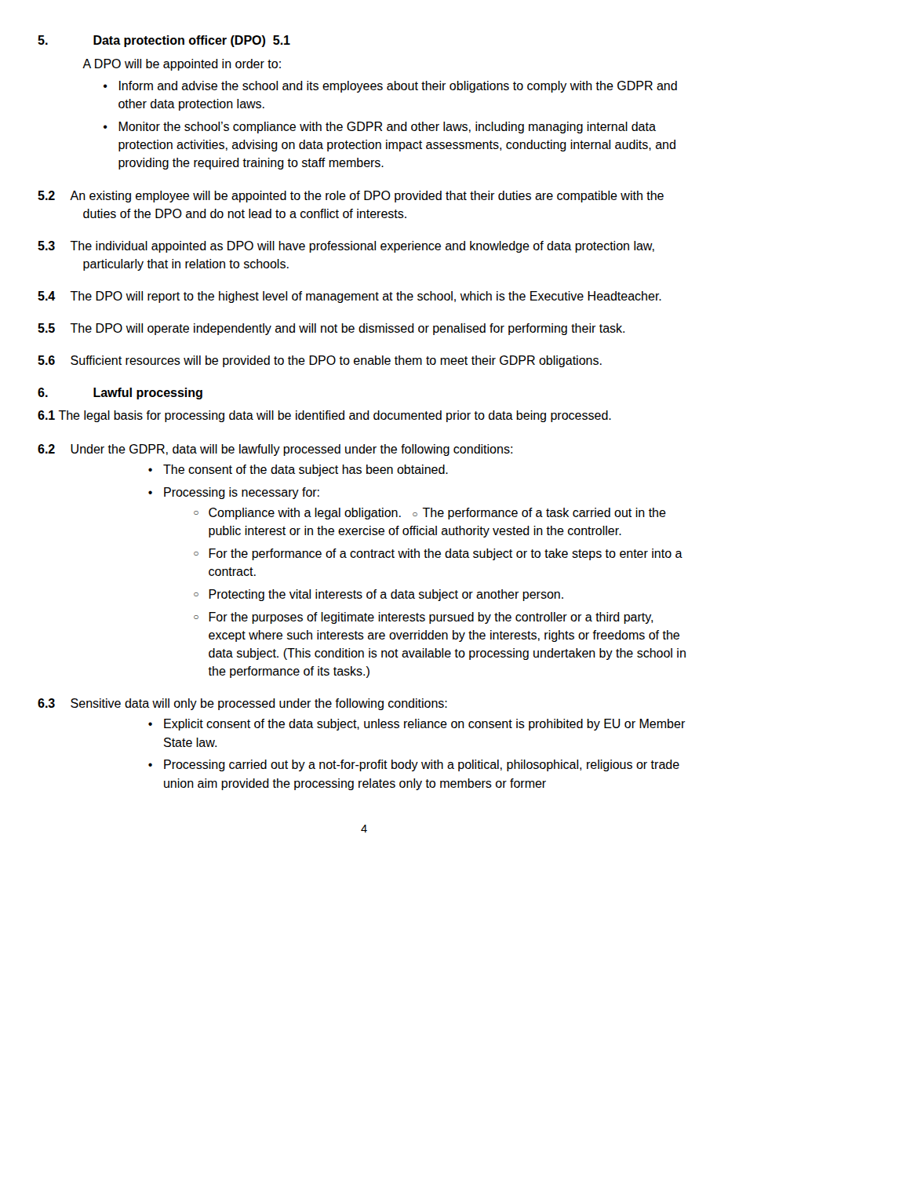5.
Data protection officer (DPO) 5.1
A DPO will be appointed in order to:
Inform and advise the school and its employees about their obligations to comply with the GDPR and other data protection laws.
Monitor the school’s compliance with the GDPR and other laws, including managing internal data protection activities, advising on data protection impact assessments, conducting internal audits, and providing the required training to staff members.
5.2 An existing employee will be appointed to the role of DPO provided that their duties are compatible with the duties of the DPO and do not lead to a conflict of interests.
5.3 The individual appointed as DPO will have professional experience and knowledge of data protection law, particularly that in relation to schools.
5.4 The DPO will report to the highest level of management at the school, which is the Executive Headteacher.
5.5 The DPO will operate independently and will not be dismissed or penalised for performing their task.
5.6 Sufficient resources will be provided to the DPO to enable them to meet their GDPR obligations.
6.
Lawful processing
6.1 The legal basis for processing data will be identified and documented prior to data being processed.
6.2 Under the GDPR, data will be lawfully processed under the following conditions:
The consent of the data subject has been obtained.
Processing is necessary for:
Compliance with a legal obligation. The performance of a task carried out in the public interest or in the exercise of official authority vested in the controller.
For the performance of a contract with the data subject or to take steps to enter into a contract.
Protecting the vital interests of a data subject or another person.
For the purposes of legitimate interests pursued by the controller or a third party, except where such interests are overridden by the interests, rights or freedoms of the data subject. (This condition is not available to processing undertaken by the school in the performance of its tasks.)
6.3 Sensitive data will only be processed under the following conditions:
Explicit consent of the data subject, unless reliance on consent is prohibited by EU or Member State law.
Processing carried out by a not-for-profit body with a political, philosophical, religious or trade union aim provided the processing relates only to members or former
4